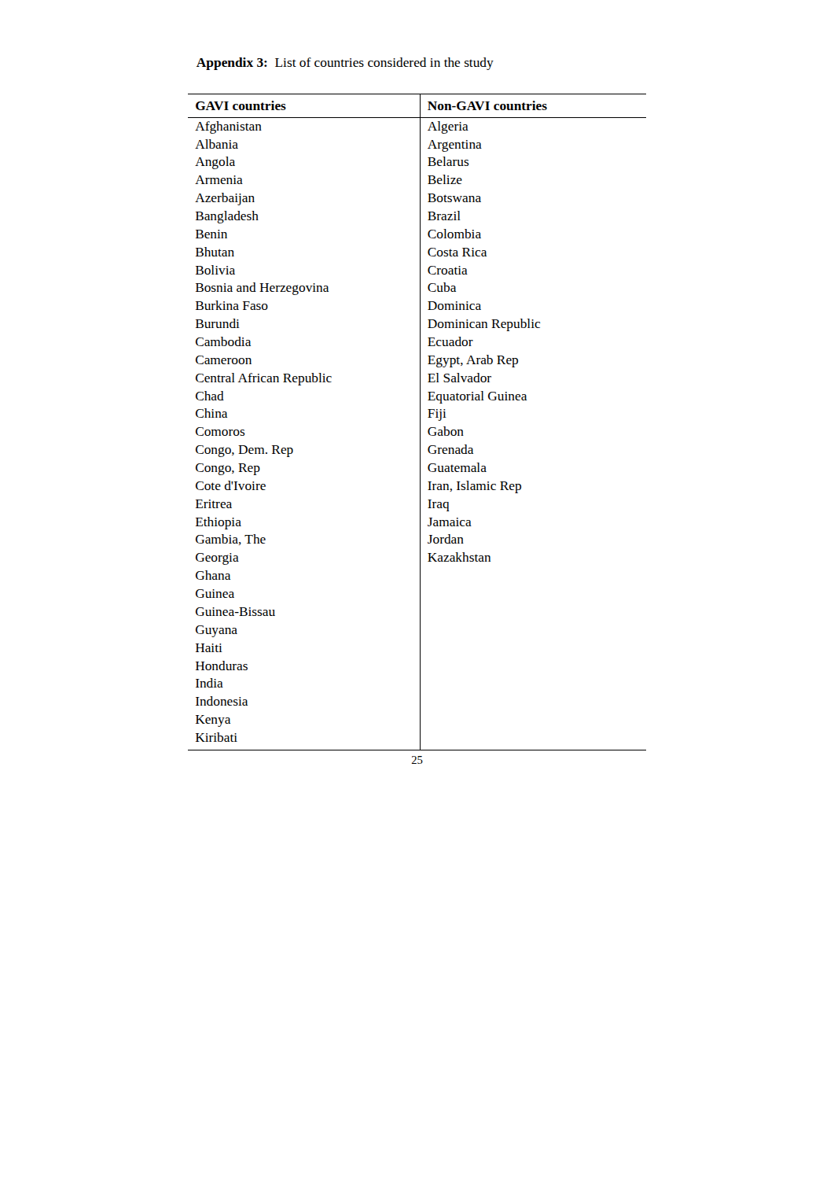Appendix 3: List of countries considered in the study
| GAVI countries | Non-GAVI countries |
| --- | --- |
| Afghanistan | Algeria |
| Albania | Argentina |
| Angola | Belarus |
| Armenia | Belize |
| Azerbaijan | Botswana |
| Bangladesh | Brazil |
| Benin | Colombia |
| Bhutan | Costa Rica |
| Bolivia | Croatia |
| Bosnia and Herzegovina | Cuba |
| Burkina Faso | Dominica |
| Burundi | Dominican Republic |
| Cambodia | Ecuador |
| Cameroon | Egypt, Arab Rep |
| Central African Republic | El Salvador |
| Chad | Equatorial Guinea |
| China | Fiji |
| Comoros | Gabon |
| Congo, Dem. Rep | Grenada |
| Congo, Rep | Guatemala |
| Cote d'Ivoire | Iran, Islamic Rep |
| Eritrea | Iraq |
| Ethiopia | Jamaica |
| Gambia, The | Jordan |
| Georgia | Kazakhstan |
| Ghana | |
| Guinea | |
| Guinea-Bissau | |
| Guyana | |
| Haiti | |
| Honduras | |
| India | |
| Indonesia | |
| Kenya | |
| Kiribati | |
25